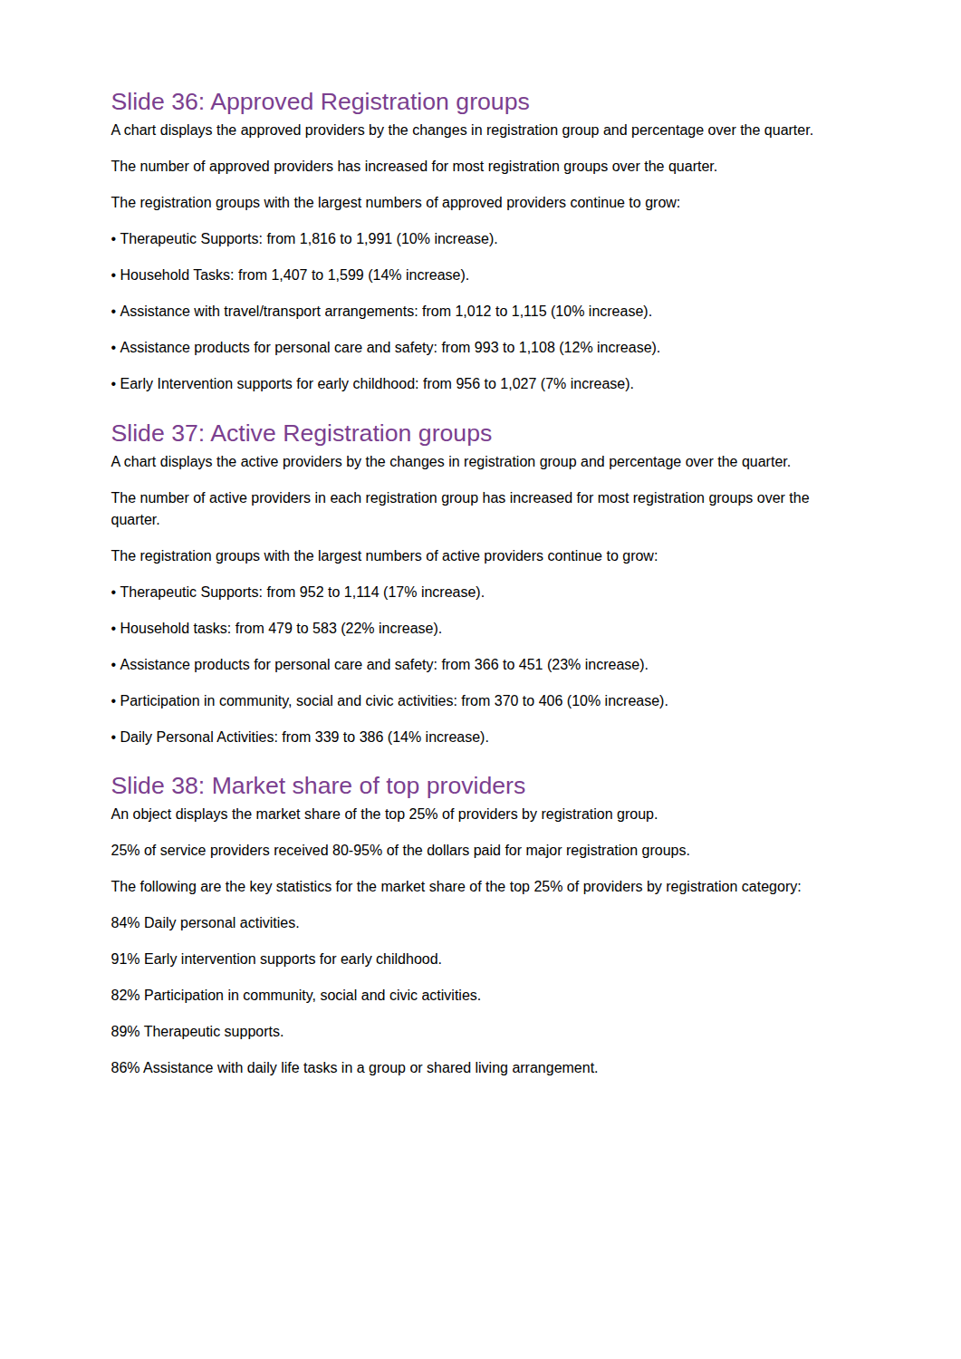Slide 36: Approved Registration groups
A chart displays the approved providers by the changes in registration group and percentage over the quarter.
The number of approved providers has increased for most registration groups over the quarter.
The registration groups with the largest numbers of approved providers continue to grow:
Therapeutic Supports: from 1,816 to 1,991 (10% increase).
Household Tasks: from 1,407 to 1,599 (14% increase).
Assistance with travel/transport arrangements: from 1,012 to 1,115 (10% increase).
Assistance products for personal care and safety: from 993 to 1,108 (12% increase).
Early Intervention supports for early childhood: from 956 to 1,027 (7% increase).
Slide 37: Active Registration groups
A chart displays the active providers by the changes in registration group and percentage over the quarter.
The number of active providers in each registration group has increased for most registration groups over the quarter.
The registration groups with the largest numbers of active providers continue to grow:
Therapeutic Supports: from 952 to 1,114 (17% increase).
Household tasks: from 479 to 583 (22% increase).
Assistance products for personal care and safety: from 366 to 451 (23% increase).
Participation in community, social and civic activities: from 370 to 406 (10% increase).
Daily Personal Activities: from 339 to 386 (14% increase).
Slide 38: Market share of top providers
An object displays the market share of the top 25% of providers by registration group.
25% of service providers received 80-95% of the dollars paid for major registration groups.
The following are the key statistics for the market share of the top 25% of providers by registration category:
84% Daily personal activities.
91% Early intervention supports for early childhood.
82% Participation in community, social and civic activities.
89% Therapeutic supports.
86% Assistance with daily life tasks in a group or shared living arrangement.